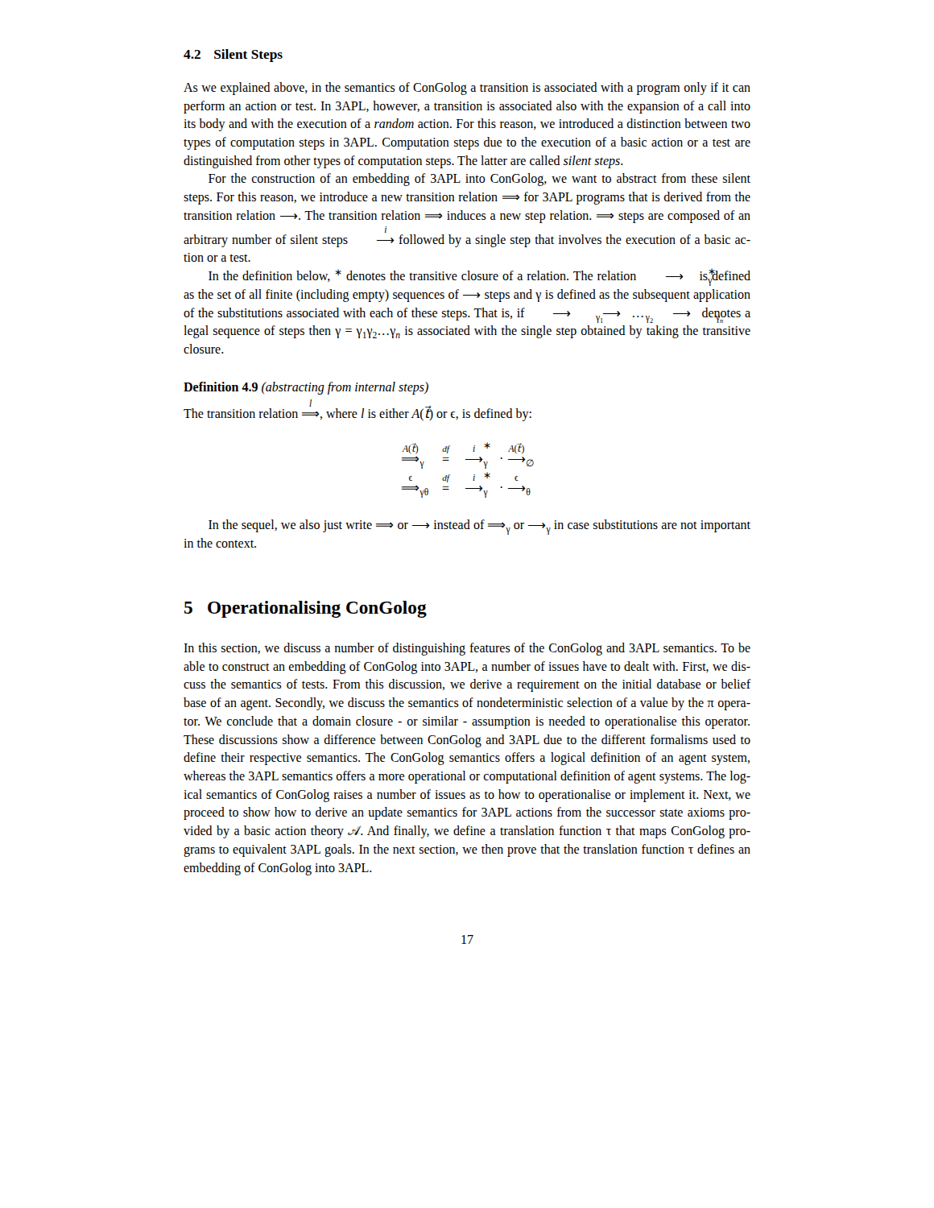4.2 Silent Steps
As we explained above, in the semantics of ConGolog a transition is associated with a program only if it can perform an action or test. In 3APL, however, a transition is associated also with the expansion of a call into its body and with the execution of a random action. For this reason, we introduced a distinction between two types of computation steps in 3APL. Computation steps due to the execution of a basic action or a test are distinguished from other types of computation steps. The latter are called silent steps.
For the construction of an embedding of 3APL into ConGolog, we want to abstract from these silent steps. For this reason, we introduce a new transition relation ⟹ for 3APL programs that is derived from the transition relation ⟶. The transition relation ⟹ induces a new step relation. ⟹ steps are composed of an arbitrary number of silent steps i⟶ followed by a single step that involves the execution of a basic action or a test.
In the definition below, ∗ denotes the transitive closure of a relation. The relation ⟶∗γ is defined as the set of all finite (including empty) sequences of ⟶ steps and γ is defined as the subsequent application of the substitutions associated with each of these steps. That is, if ⟶γ1⟶γ2 … ⟶γn denotes a legal sequence of steps then γ = γ1γ2…γn is associated with the single step obtained by taking the transitive closure.
Definition 4.9 (abstracting from internal steps)
The transition relation l⟹, where l is either A(t⃗) or ϵ, is defined by:
| A ( t⃗ ) ⟹ γ | df = | i ⟶ ∗ γ · A ( t⃗ ) ⟶ ∅ |
| ϵ ⟹ γθ | df = | i ⟶ ∗ γ · ϵ ⟶ θ |
In the sequel, we also just write ⟹ or ⟶ instead of ⟹γ or ⟶γ in case substitutions are not important in the context.
5 Operationalising ConGolog
In this section, we discuss a number of distinguishing features of the ConGolog and 3APL semantics. To be able to construct an embedding of ConGolog into 3APL, a number of issues have to dealt with. First, we discuss the semantics of tests. From this discussion, we derive a requirement on the initial database or belief base of an agent. Secondly, we discuss the semantics of nondeterministic selection of a value by the π operator. We conclude that a domain closure - or similar - assumption is needed to operationalise this operator. These discussions show a difference between ConGolog and 3APL due to the different formalisms used to define their respective semantics. The ConGolog semantics offers a logical definition of an agent system, whereas the 3APL semantics offers a more operational or computational definition of agent systems. The logical semantics of ConGolog raises a number of issues as to how to operationalise or implement it. Next, we proceed to show how to derive an update semantics for 3APL actions from the successor state axioms provided by a basic action theory 𝒜. And finally, we define a translation function τ that maps ConGolog programs to equivalent 3APL goals. In the next section, we then prove that the translation function τ defines an embedding of ConGolog into 3APL.
17